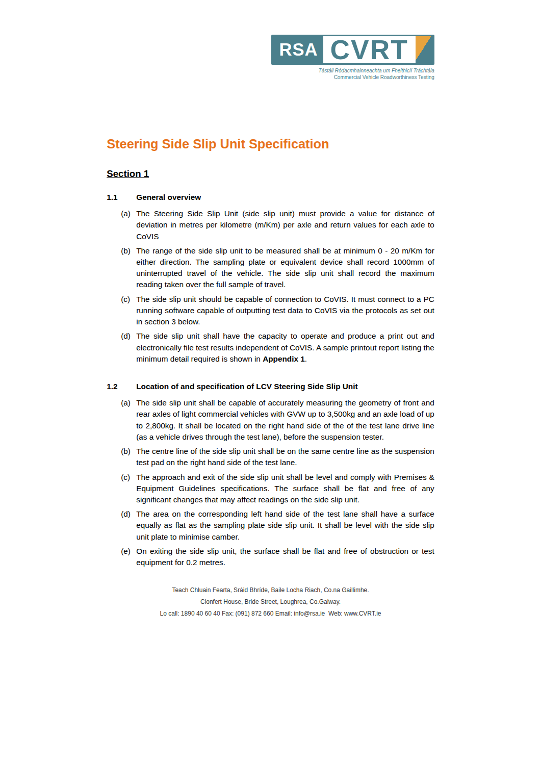RSA CVRT
Tástáil Ródacmhainneachta um Fheithiclí Tráchtála
Commercial Vehicle Roadworthiness Testing
Steering Side Slip Unit Specification
Section 1
1.1 General overview
(a) The Steering Side Slip Unit (side slip unit) must provide a value for distance of deviation in metres per kilometre (m/Km) per axle and return values for each axle to CoVIS
(b) The range of the side slip unit to be measured shall be at minimum 0 - 20 m/Km for either direction. The sampling plate or equivalent device shall record 1000mm of uninterrupted travel of the vehicle. The side slip unit shall record the maximum reading taken over the full sample of travel.
(c) The side slip unit should be capable of connection to CoVIS. It must connect to a PC running software capable of outputting test data to CoVIS via the protocols as set out in section 3 below.
(d) The side slip unit shall have the capacity to operate and produce a print out and electronically file test results independent of CoVIS. A sample printout report listing the minimum detail required is shown in Appendix 1.
1.2 Location of and specification of LCV Steering Side Slip Unit
(a) The side slip unit shall be capable of accurately measuring the geometry of front and rear axles of light commercial vehicles with GVW up to 3,500kg and an axle load of up to 2,800kg. It shall be located on the right hand side of the of the test lane drive line (as a vehicle drives through the test lane), before the suspension tester.
(b) The centre line of the side slip unit shall be on the same centre line as the suspension test pad on the right hand side of the test lane.
(c) The approach and exit of the side slip unit shall be level and comply with Premises & Equipment Guidelines specifications. The surface shall be flat and free of any significant changes that may affect readings on the side slip unit.
(d) The area on the corresponding left hand side of the test lane shall have a surface equally as flat as the sampling plate side slip unit. It shall be level with the side slip unit plate to minimise camber.
(e) On exiting the side slip unit, the surface shall be flat and free of obstruction or test equipment for 0.2 metres.
Teach Chluain Fearta, Sráid Bhríde, Baile Locha Riach, Co.na Gaillimhe.
Clonfert House, Bride Street, Loughrea, Co.Galway.
Lo call: 1890 40 60 40 Fax: (091) 872 660 Email: info@rsa.ie Web: www.CVRT.ie